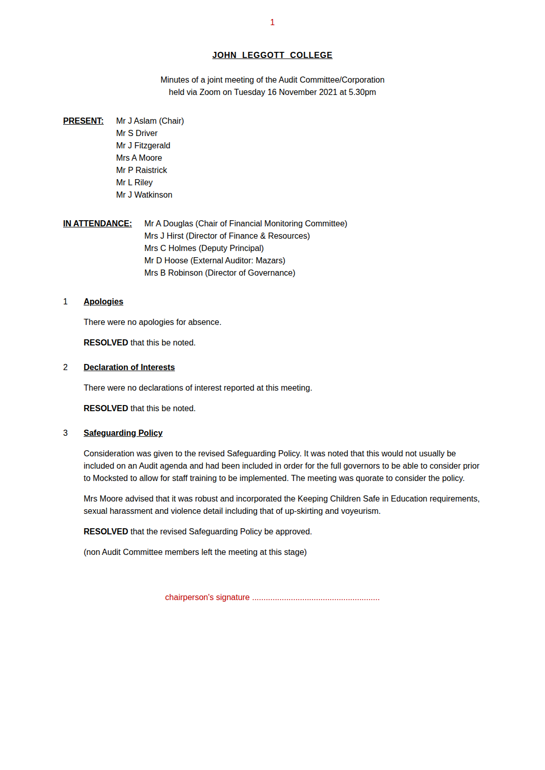1
JOHN LEGGOTT COLLEGE
Minutes of a joint meeting of the Audit Committee/Corporation
held via Zoom on Tuesday 16 November 2021 at 5.30pm
| PRESENT: | Mr J Aslam (Chair) Mr S Driver Mr J Fitzgerald Mrs A Moore Mr P Raistrick Mr L Riley Mr J Watkinson |
| IN ATTENDANCE: | Mr A Douglas (Chair of Financial Monitoring Committee) Mrs J Hirst (Director of Finance & Resources) Mrs C Holmes (Deputy Principal) Mr D Hoose (External Auditor: Mazars) Mrs B Robinson (Director of Governance) |
1 Apologies
There were no apologies for absence.
RESOLVED that this be noted.
2 Declaration of Interests
There were no declarations of interest reported at this meeting.
RESOLVED that this be noted.
3 Safeguarding Policy
Consideration was given to the revised Safeguarding Policy. It was noted that this would not usually be included on an Audit agenda and had been included in order for the full governors to be able to consider prior to Mocksted to allow for staff training to be implemented. The meeting was quorate to consider the policy.
Mrs Moore advised that it was robust and incorporated the Keeping Children Safe in Education requirements, sexual harassment and violence detail including that of up-skirting and voyeurism.
RESOLVED that the revised Safeguarding Policy be approved.
(non Audit Committee members left the meeting at this stage)
chairperson's signature ........................................................